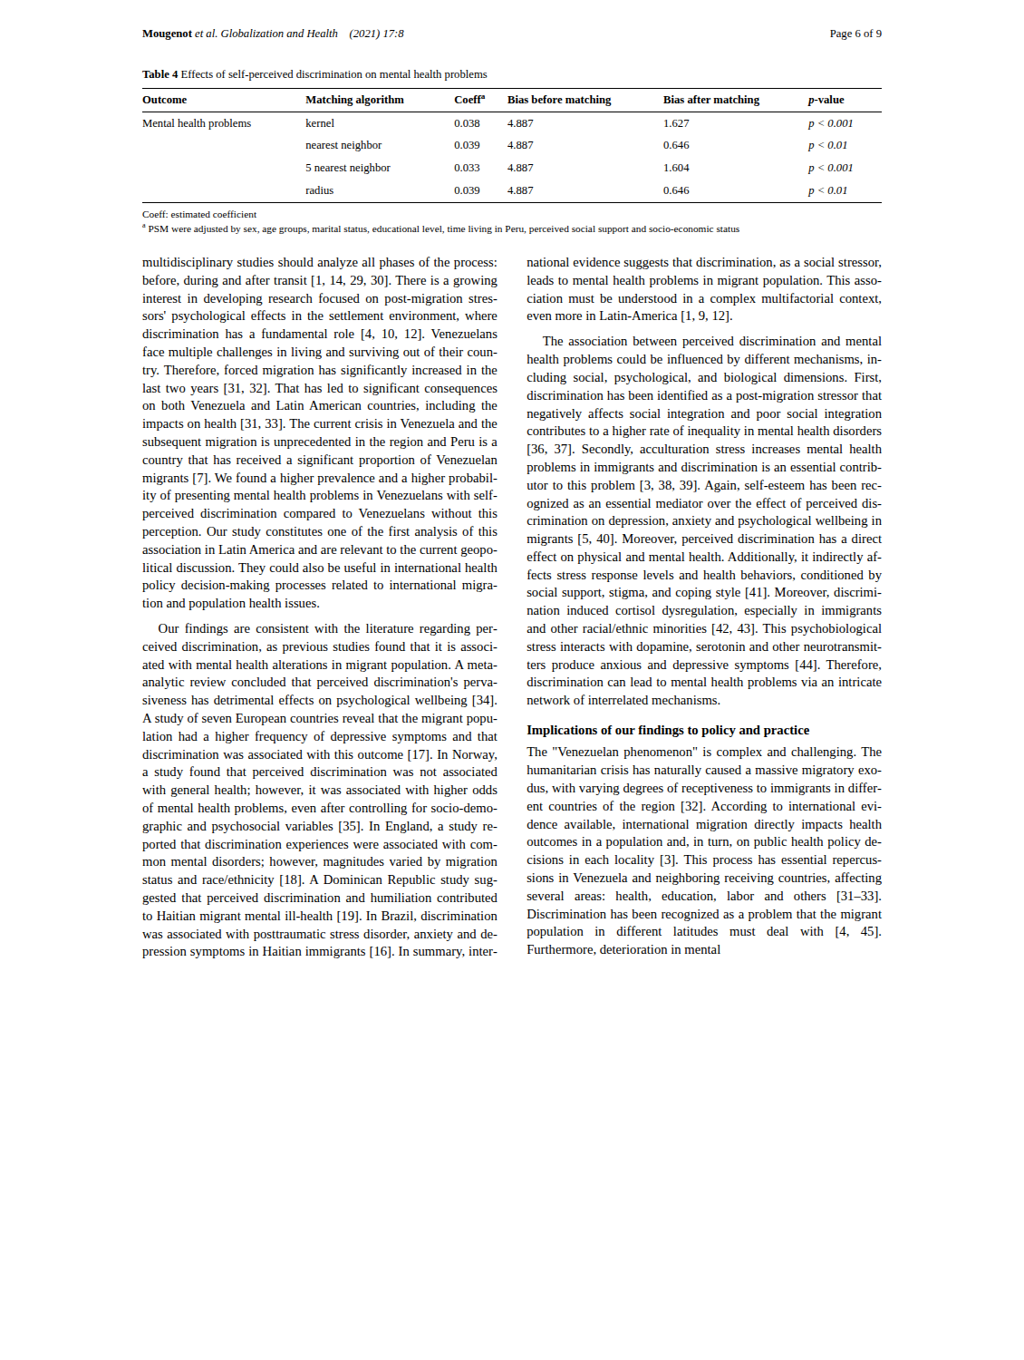Mougenot et al. Globalization and Health (2021) 17:8
Page 6 of 9
Table 4 Effects of self-perceived discrimination on mental health problems
| Outcome | Matching algorithm | Coeff a | Bias before matching | Bias after matching | p -value |
| --- | --- | --- | --- | --- | --- |
| Mental health problems | kernel | 0.038 | 4.887 | 1.627 | p < 0.001 |
| | nearest neighbor | 0.039 | 4.887 | 0.646 | p < 0.01 |
| | 5 nearest neighbor | 0.033 | 4.887 | 1.604 | p < 0.001 |
| | radius | 0.039 | 4.887 | 0.646 | p < 0.01 |
Coeff: estimated coefficient
a PSM were adjusted by sex, age groups, marital status, educational level, time living in Peru, perceived social support and socio-economic status
multidisciplinary studies should analyze all phases of the process: before, during and after transit [1, 14, 29, 30]. There is a growing interest in developing research focused on post-migration stressors' psychological effects in the settlement environment, where discrimination has a fundamental role [4, 10, 12]. Venezuelans face multiple challenges in living and surviving out of their country. Therefore, forced migration has significantly increased in the last two years [31, 32]. That has led to significant consequences on both Venezuela and Latin American countries, including the impacts on health [31, 33]. The current crisis in Venezuela and the subsequent migration is unprecedented in the region and Peru is a country that has received a significant proportion of Venezuelan migrants [7]. We found a higher prevalence and a higher probability of presenting mental health problems in Venezuelans with self-perceived discrimination compared to Venezuelans without this perception. Our study constitutes one of the first analysis of this association in Latin America and are relevant to the current geopolitical discussion. They could also be useful in international health policy decision-making processes related to international migration and population health issues.
Our findings are consistent with the literature regarding perceived discrimination, as previous studies found that it is associated with mental health alterations in migrant population. A meta-analytic review concluded that perceived discrimination's pervasiveness has detrimental effects on psychological wellbeing [34]. A study of seven European countries reveal that the migrant population had a higher frequency of depressive symptoms and that discrimination was associated with this outcome [17]. In Norway, a study found that perceived discrimination was not associated with general health; however, it was associated with higher odds of mental health problems, even after controlling for socio-demographic and psychosocial variables [35]. In England, a study reported that discrimination experiences were associated with common mental disorders; however, magnitudes varied by migration status and race/ethnicity [18]. A Dominican Republic study suggested that perceived discrimination and humiliation contributed to Haitian migrant mental ill-health [19]. In Brazil, discrimination was associated with posttraumatic stress disorder, anxiety and depression symptoms in Haitian immigrants [16]. In summary, international evidence suggests that discrimination, as a social stressor, leads to mental health problems in migrant population. This association must be understood in a complex multifactorial context, even more in Latin-America [1, 9, 12].
The association between perceived discrimination and mental health problems could be influenced by different mechanisms, including social, psychological, and biological dimensions. First, discrimination has been identified as a post-migration stressor that negatively affects social integration and poor social integration contributes to a higher rate of inequality in mental health disorders [36, 37]. Secondly, acculturation stress increases mental health problems in immigrants and discrimination is an essential contributor to this problem [3, 38, 39]. Again, self-esteem has been recognized as an essential mediator over the effect of perceived discrimination on depression, anxiety and psychological wellbeing in migrants [5, 40]. Moreover, perceived discrimination has a direct effect on physical and mental health. Additionally, it indirectly affects stress response levels and health behaviors, conditioned by social support, stigma, and coping style [41]. Moreover, discrimination induced cortisol dysregulation, especially in immigrants and other racial/ethnic minorities [42, 43]. This psychobiological stress interacts with dopamine, serotonin and other neurotransmitters produce anxious and depressive symptoms [44]. Therefore, discrimination can lead to mental health problems via an intricate network of interrelated mechanisms.
Implications of our findings to policy and practice
The "Venezuelan phenomenon" is complex and challenging. The humanitarian crisis has naturally caused a massive migratory exodus, with varying degrees of receptiveness to immigrants in different countries of the region [32]. According to international evidence available, international migration directly impacts health outcomes in a population and, in turn, on public health policy decisions in each locality [3]. This process has essential repercussions in Venezuela and neighboring receiving countries, affecting several areas: health, education, labor and others [31–33]. Discrimination has been recognized as a problem that the migrant population in different latitudes must deal with [4, 45]. Furthermore, deterioration in mental